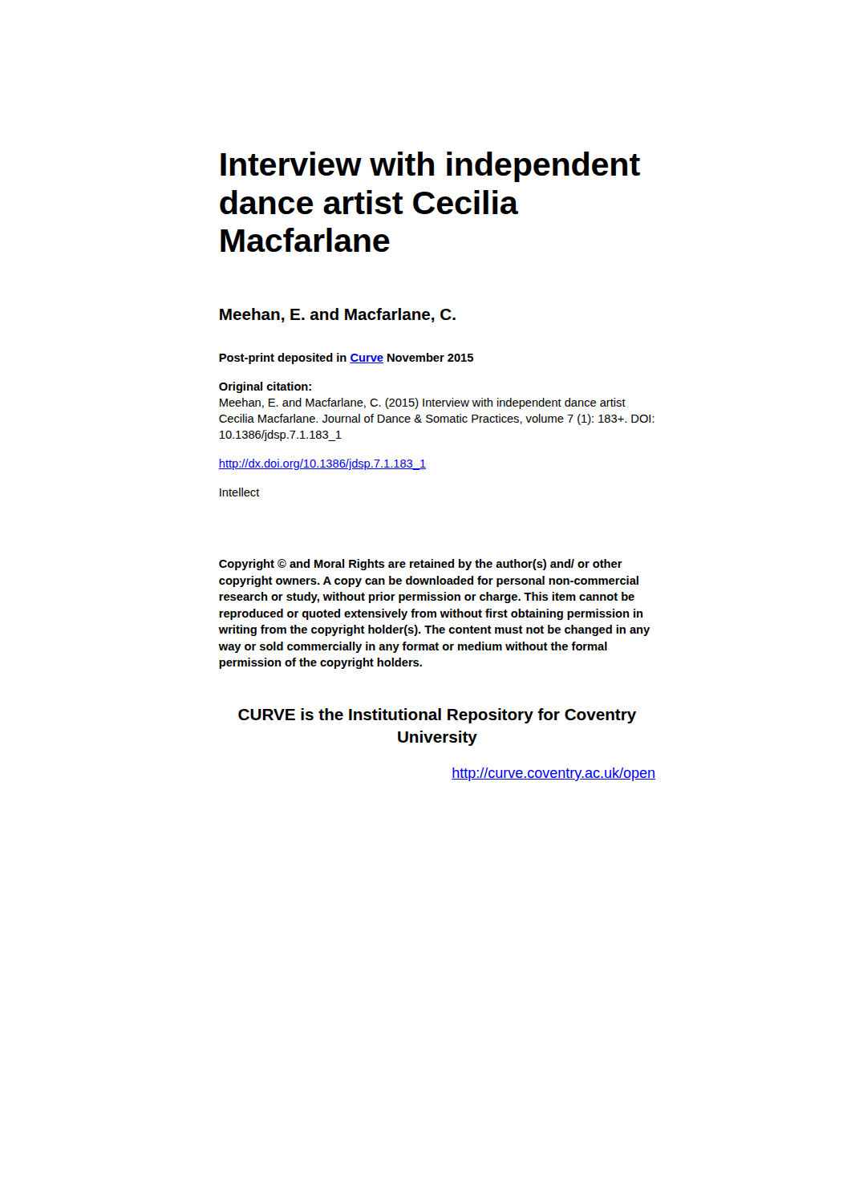Interview with independent dance artist Cecilia Macfarlane
Meehan, E. and Macfarlane, C.
Post-print deposited in Curve November 2015
Original citation:
Meehan, E. and Macfarlane, C. (2015) Interview with independent dance artist Cecilia Macfarlane. Journal of Dance & Somatic Practices, volume 7 (1): 183+. DOI: 10.1386/jdsp.7.1.183_1
http://dx.doi.org/10.1386/jdsp.7.1.183_1
Intellect
Copyright © and Moral Rights are retained by the author(s) and/ or other copyright owners. A copy can be downloaded for personal non-commercial research or study, without prior permission or charge. This item cannot be reproduced or quoted extensively from without first obtaining permission in writing from the copyright holder(s). The content must not be changed in any way or sold commercially in any format or medium without the formal permission of the copyright holders.
CURVE is the Institutional Repository for Coventry University
http://curve.coventry.ac.uk/open